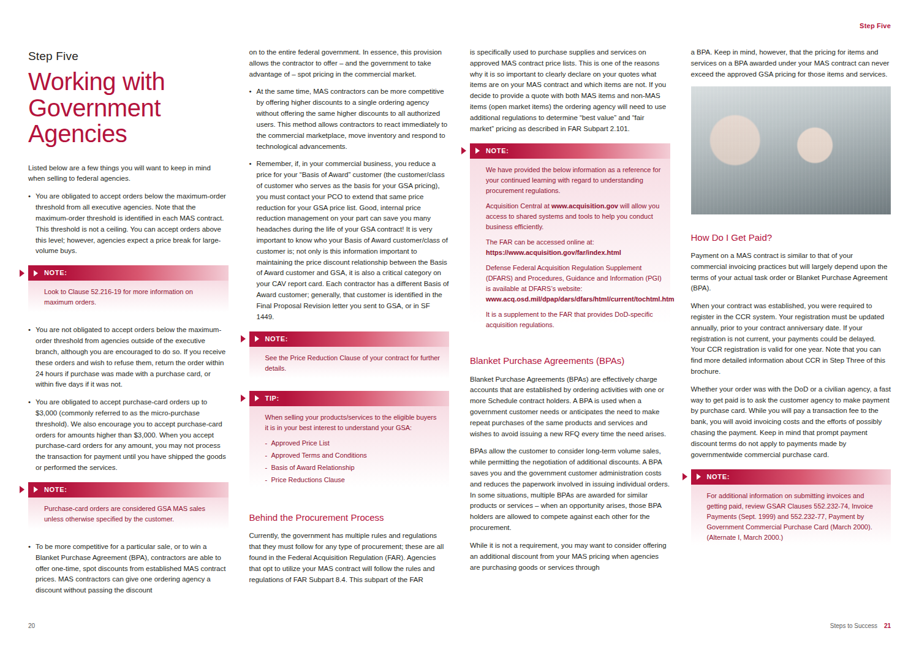Step Five
Step Five
Working with Government Agencies
Listed below are a few things you will want to keep in mind when selling to federal agencies.
You are obligated to accept orders below the maximum-order threshold from all executive agencies. Note that the maximum-order threshold is identified in each MAS contract. This threshold is not a ceiling. You can accept orders above this level; however, agencies expect a price break for large-volume buys.
NOTE:
Look to Clause 52.216-19 for more information on maximum orders.
You are not obligated to accept orders below the maximum-order threshold from agencies outside of the executive branch, although you are encouraged to do so. If you receive these orders and wish to refuse them, return the order within 24 hours if purchase was made with a purchase card, or within five days if it was not.
You are obligated to accept purchase-card orders up to $3,000 (commonly referred to as the micro-purchase threshold). We also encourage you to accept purchase-card orders for amounts higher than $3,000. When you accept purchase-card orders for any amount, you may not process the transaction for payment until you have shipped the goods or performed the services.
NOTE:
Purchase-card orders are considered GSA MAS sales unless otherwise specified by the customer.
To be more competitive for a particular sale, or to win a Blanket Purchase Agreement (BPA), contractors are able to offer one-time, spot discounts from established MAS contract prices. MAS contractors can give one ordering agency a discount without passing the discount
on to the entire federal government. In essence, this provision allows the contractor to offer – and the government to take advantage of – spot pricing in the commercial market.
At the same time, MAS contractors can be more competitive by offering higher discounts to a single ordering agency without offering the same higher discounts to all authorized users. This method allows contractors to react immediately to the commercial marketplace, move inventory and respond to technological advancements.
Remember, if, in your commercial business, you reduce a price for your “Basis of Award” customer (the customer/class of customer who serves as the basis for your GSA pricing), you must contact your PCO to extend that same price reduction for your GSA price list. Good, internal price reduction management on your part can save you many headaches during the life of your GSA contract! It is very important to know who your Basis of Award customer/class of customer is; not only is this information important to maintaining the price discount relationship between the Basis of Award customer and GSA, it is also a critical category on your CAV report card. Each contractor has a different Basis of Award customer; generally, that customer is identified in the Final Proposal Revision letter you sent to GSA, or in SF 1449.
NOTE:
See the Price Reduction Clause of your contract for further details.
TIP:
When selling your products/services to the eligible buyers it is in your best interest to understand your GSA:
Approved Price List
Approved Terms and Conditions
Basis of Award Relationship
Price Reductions Clause
Behind the Procurement Process
Currently, the government has multiple rules and regulations that they must follow for any type of procurement; these are all found in the Federal Acquisition Regulation (FAR). Agencies that opt to utilize your MAS contract will follow the rules and regulations of FAR Subpart 8.4. This subpart of the FAR
is specifically used to purchase supplies and services on approved MAS contract price lists. This is one of the reasons why it is so important to clearly declare on your quotes what items are on your MAS contract and which items are not. If you decide to provide a quote with both MAS items and non-MAS items (open market items) the ordering agency will need to use additional regulations to determine “best value” and “fair market” pricing as described in FAR Subpart 2.101.
NOTE:
We have provided the below information as a reference for your continued learning with regard to understanding procurement regulations.
Acquisition Central at www.acquisition.gov will allow you access to shared systems and tools to help you conduct business efficiently.
The FAR can be accessed online at:
https://www.acquisition.gov/far/index.html
Defense Federal Acquisition Regulation Supplement (DFARS) and Procedures, Guidance and Information (PGI) is available at DFARS’s website:
www.acq.osd.mil/dpap/dars/dfars/html/current/tochtml.htm
It is a supplement to the FAR that provides DoD-specific acquisition regulations.
Blanket Purchase Agreements (BPAs)
Blanket Purchase Agreements (BPAs) are effectively charge accounts that are established by ordering activities with one or more Schedule contract holders. A BPA is used when a government customer needs or anticipates the need to make repeat purchases of the same products and services and wishes to avoid issuing a new RFQ every time the need arises.
BPAs allow the customer to consider long-term volume sales, while permitting the negotiation of additional discounts. A BPA saves you and the government customer administration costs and reduces the paperwork involved in issuing individual orders. In some situations, multiple BPAs are awarded for similar products or services – when an opportunity arises, those BPA holders are allowed to compete against each other for the procurement.
While it is not a requirement, you may want to consider offering an additional discount from your MAS pricing when agencies are purchasing goods or services through
a BPA. Keep in mind, however, that the pricing for items and services on a BPA awarded under your MAS contract can never exceed the approved GSA pricing for those items and services.
How Do I Get Paid?
Payment on a MAS contract is similar to that of your commercial invoicing practices but will largely depend upon the terms of your actual task order or Blanket Purchase Agreement (BPA).
When your contract was established, you were required to register in the CCR system. Your registration must be updated annually, prior to your contract anniversary date. If your registration is not current, your payments could be delayed. Your CCR registration is valid for one year. Note that you can find more detailed information about CCR in Step Three of this brochure.
Whether your order was with the DoD or a civilian agency, a fast way to get paid is to ask the customer agency to make payment by purchase card. While you will pay a transaction fee to the bank, you will avoid invoicing costs and the efforts of possibly chasing the payment. Keep in mind that prompt payment discount terms do not apply to payments made by governmentwide commercial purchase card.
NOTE:
For additional information on submitting invoices and getting paid, review GSAR Clauses 552.232-74, Invoice Payments (Sept. 1999) and 552.232-77, Payment by Government Commercial Purchase Card (March 2000). (Alternate I, March 2000.)
20
Steps to Success 21